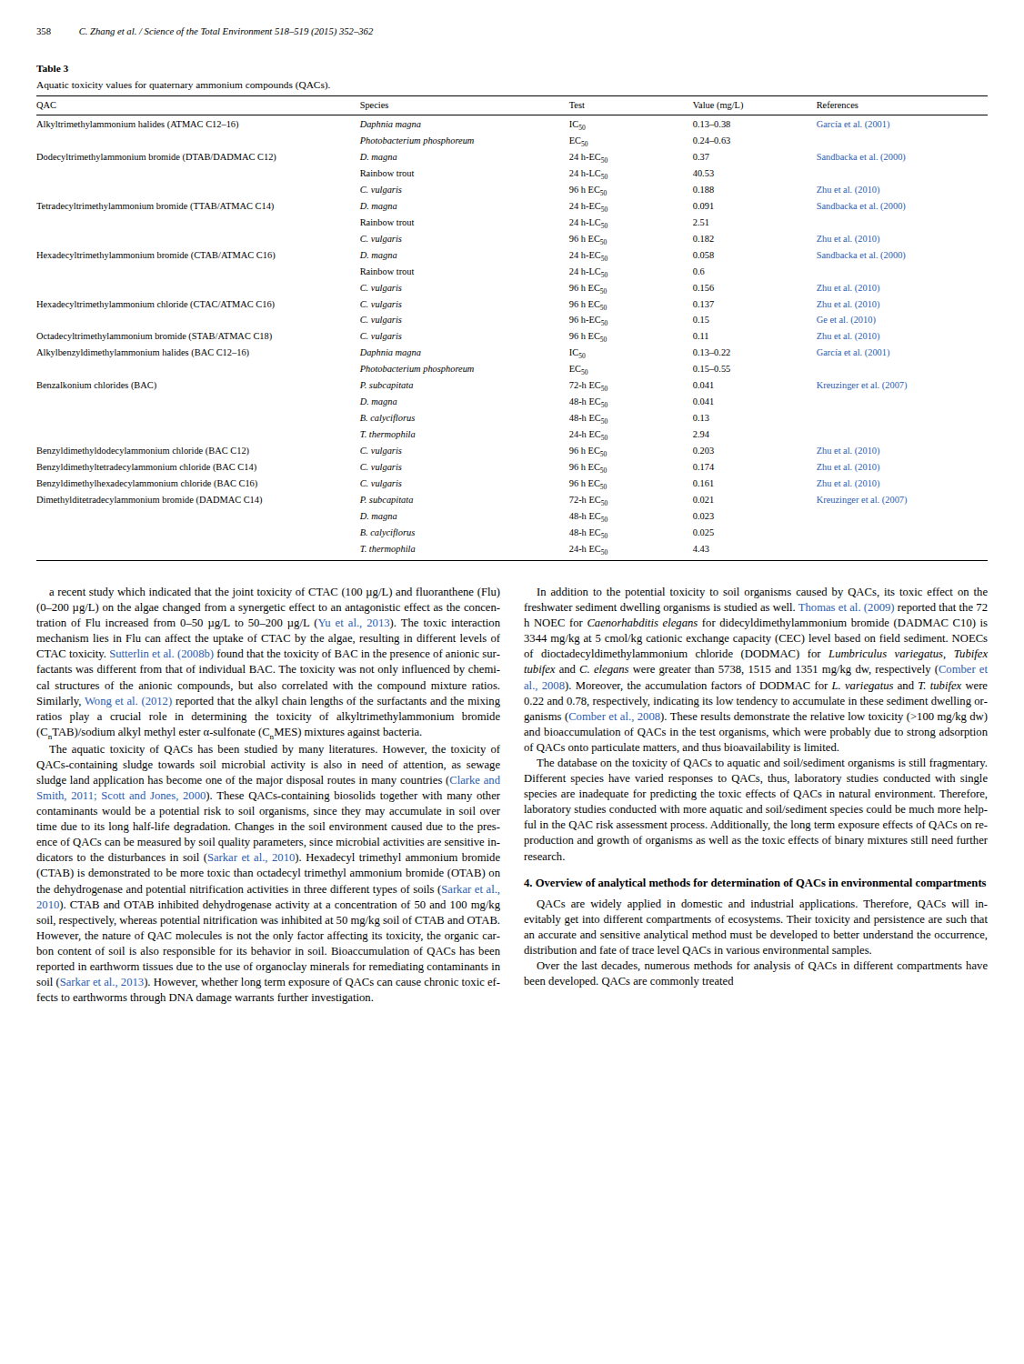358 C. Zhang et al. / Science of the Total Environment 518–519 (2015) 352–362
Table 3
Aquatic toxicity values for quaternary ammonium compounds (QACs).
| QAC | Species | Test | Value (mg/L) | References |
| --- | --- | --- | --- | --- |
| Alkyltrimethylammonium halides (ATMAC C12–16) | Daphnia magna | IC 50 | 0.13–0.38 | García et al. (2001) |
| | Photobacterium phosphoreum | EC 50 | 0.24–0.63 | |
| Dodecyltrimethylammonium bromide (DTAB/DADMAC C12) | D. magna | 24 h-EC 50 | 0.37 | Sandbacka et al. (2000) |
| | Rainbow trout | 24 h-LC 50 | 40.53 | |
| | C. vulgaris | 96 h EC 50 | 0.188 | Zhu et al. (2010) |
| Tetradecyltrimethylammonium bromide (TTAB/ATMAC C14) | D. magna | 24 h-EC 50 | 0.091 | Sandbacka et al. (2000) |
| | Rainbow trout | 24 h-LC 50 | 2.51 | |
| | C. vulgaris | 96 h EC 50 | 0.182 | Zhu et al. (2010) |
| Hexadecyltrimethylammonium bromide (CTAB/ATMAC C16) | D. magna | 24 h-EC 50 | 0.058 | Sandbacka et al. (2000) |
| | Rainbow trout | 24 h-LC 50 | 0.6 | |
| | C. vulgaris | 96 h EC 50 | 0.156 | Zhu et al. (2010) |
| Hexadecyltrimethylammonium chloride (CTAC/ATMAC C16) | C. vulgaris | 96 h EC 50 | 0.137 | Zhu et al. (2010) |
| | C. vulgaris | 96 h-EC 50 | 0.15 | Ge et al. (2010) |
| Octadecyltrimethylammonium bromide (STAB/ATMAC C18) | C. vulgaris | 96 h EC 50 | 0.11 | Zhu et al. (2010) |
| Alkylbenzyldimethylammonium halides (BAC C12–16) | Daphnia magna | IC 50 | 0.13–0.22 | García et al. (2001) |
| | Photobacterium phosphoreum | EC 50 | 0.15–0.55 | |
| Benzalkonium chlorides (BAC) | P. subcapitata | 72-h EC 50 | 0.041 | Kreuzinger et al. (2007) |
| | D. magna | 48-h EC 50 | 0.041 | |
| | B. calyciflorus | 48-h EC 50 | 0.13 | |
| | T. thermophila | 24-h EC 50 | 2.94 | |
| Benzyldimethyldodecylammonium chloride (BAC C12) | C. vulgaris | 96 h EC 50 | 0.203 | Zhu et al. (2010) |
| Benzyldimethyltetradecylammonium chloride (BAC C14) | C. vulgaris | 96 h EC 50 | 0.174 | Zhu et al. (2010) |
| Benzyldimethylhexadecylammonium chloride (BAC C16) | C. vulgaris | 96 h EC 50 | 0.161 | Zhu et al. (2010) |
| Dimethylditetradecylammonium bromide (DADMAC C14) | P. subcapitata | 72-h EC 50 | 0.021 | Kreuzinger et al. (2007) |
| | D. magna | 48-h EC 50 | 0.023 | |
| | B. calyciflorus | 48-h EC 50 | 0.025 | |
| | T. thermophila | 24-h EC 50 | 4.43 | |
a recent study which indicated that the joint toxicity of CTAC (100 µg/L) and fluoranthene (Flu) (0–200 µg/L) on the algae changed from a synergetic effect to an antagonistic effect as the concentration of Flu increased from 0–50 µg/L to 50–200 µg/L (Yu et al., 2013). The toxic interaction mechanism lies in Flu can affect the uptake of CTAC by the algae, resulting in different levels of CTAC toxicity. Sutterlin et al. (2008b) found that the toxicity of BAC in the presence of anionic surfactants was different from that of individual BAC. The toxicity was not only influenced by chemical structures of the anionic compounds, but also correlated with the compound mixture ratios. Similarly, Wong et al. (2012) reported that the alkyl chain lengths of the surfactants and the mixing ratios play a crucial role in determining the toxicity of alkyltrimethylammonium bromide (CnTAB)/sodium alkyl methyl ester α-sulfonate (CnMES) mixtures against bacteria.
The aquatic toxicity of QACs has been studied by many literatures. However, the toxicity of QACs-containing sludge towards soil microbial activity is also in need of attention, as sewage sludge land application has become one of the major disposal routes in many countries (Clarke and Smith, 2011; Scott and Jones, 2000). These QACs-containing biosolids together with many other contaminants would be a potential risk to soil organisms, since they may accumulate in soil over time due to its long half-life degradation. Changes in the soil environment caused due to the presence of QACs can be measured by soil quality parameters, since microbial activities are sensitive indicators to the disturbances in soil (Sarkar et al., 2010). Hexadecyl trimethyl ammonium bromide (CTAB) is demonstrated to be more toxic than octadecyl trimethyl ammonium bromide (OTAB) on the dehydrogenase and potential nitrification activities in three different types of soils (Sarkar et al., 2010). CTAB and OTAB inhibited dehydrogenase activity at a concentration of 50 and 100 mg/kg soil, respectively, whereas potential nitrification was inhibited at 50 mg/kg soil of CTAB and OTAB. However, the nature of QAC molecules is not the only factor affecting its toxicity, the organic carbon content of soil is also responsible for its behavior in soil. Bioaccumulation of QACs has been reported in earthworm tissues due to the use of organoclay minerals for remediating contaminants in soil (Sarkar et al., 2013). However, whether long term exposure of QACs can cause chronic toxic effects to earthworms through DNA damage warrants further investigation.
In addition to the potential toxicity to soil organisms caused by QACs, its toxic effect on the freshwater sediment dwelling organisms is studied as well. Thomas et al. (2009) reported that the 72 h NOEC for Caenorhabditis elegans for didecyldimethylammonium bromide (DADMAC C10) is 3344 mg/kg at 5 cmol/kg cationic exchange capacity (CEC) level based on field sediment. NOECs of dioctadecyldimethylammonium chloride (DODMAC) for Lumbriculus variegatus, Tubifex tubifex and C. elegans were greater than 5738, 1515 and 1351 mg/kg dw, respectively (Comber et al., 2008). Moreover, the accumulation factors of DODMAC for L. variegatus and T. tubifex were 0.22 and 0.78, respectively, indicating its low tendency to accumulate in these sediment dwelling organisms (Comber et al., 2008). These results demonstrate the relative low toxicity (>100 mg/kg dw) and bioaccumulation of QACs in the test organisms, which were probably due to strong adsorption of QACs onto particulate matters, and thus bioavailability is limited.
The database on the toxicity of QACs to aquatic and soil/sediment organisms is still fragmentary. Different species have varied responses to QACs, thus, laboratory studies conducted with single species are inadequate for predicting the toxic effects of QACs in natural environment. Therefore, laboratory studies conducted with more aquatic and soil/sediment species could be much more helpful in the QAC risk assessment process. Additionally, the long term exposure effects of QACs on reproduction and growth of organisms as well as the toxic effects of binary mixtures still need further research.
4. Overview of analytical methods for determination of QACs in environmental compartments
QACs are widely applied in domestic and industrial applications. Therefore, QACs will inevitably get into different compartments of ecosystems. Their toxicity and persistence are such that an accurate and sensitive analytical method must be developed to better understand the occurrence, distribution and fate of trace level QACs in various environmental samples.
Over the last decades, numerous methods for analysis of QACs in different compartments have been developed. QACs are commonly treated